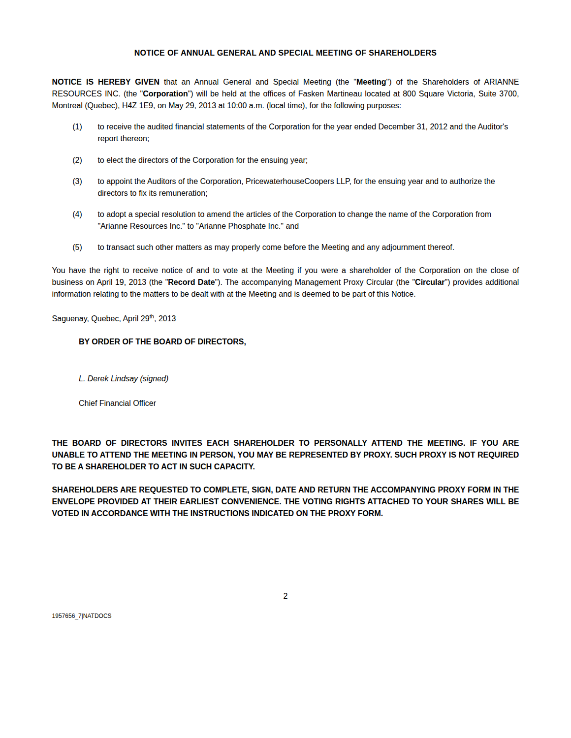NOTICE OF ANNUAL GENERAL AND SPECIAL MEETING OF SHAREHOLDERS
NOTICE IS HEREBY GIVEN that an Annual General and Special Meeting (the "Meeting") of the Shareholders of ARIANNE RESOURCES INC. (the "Corporation") will be held at the offices of Fasken Martineau located at 800 Square Victoria, Suite 3700, Montreal (Quebec), H4Z 1E9, on May 29, 2013 at 10:00 a.m. (local time), for the following purposes:
(1) to receive the audited financial statements of the Corporation for the year ended December 31, 2012 and the Auditor's report thereon;
(2) to elect the directors of the Corporation for the ensuing year;
(3) to appoint the Auditors of the Corporation, PricewaterhouseCoopers LLP, for the ensuing year and to authorize the directors to fix its remuneration;
(4) to adopt a special resolution to amend the articles of the Corporation to change the name of the Corporation from "Arianne Resources Inc." to "Arianne Phosphate Inc." and
(5) to transact such other matters as may properly come before the Meeting and any adjournment thereof.
You have the right to receive notice of and to vote at the Meeting if you were a shareholder of the Corporation on the close of business on April 19, 2013 (the "Record Date"). The accompanying Management Proxy Circular (the "Circular") provides additional information relating to the matters to be dealt with at the Meeting and is deemed to be part of this Notice.
Saguenay, Quebec, April 29th, 2013
BY ORDER OF THE BOARD OF DIRECTORS,
L. Derek Lindsay (signed)
Chief Financial Officer
THE BOARD OF DIRECTORS INVITES EACH SHAREHOLDER TO PERSONALLY ATTEND THE MEETING. IF YOU ARE UNABLE TO ATTEND THE MEETING IN PERSON, YOU MAY BE REPRESENTED BY PROXY. SUCH PROXY IS NOT REQUIRED TO BE A SHAREHOLDER TO ACT IN SUCH CAPACITY.
SHAREHOLDERS ARE REQUESTED TO COMPLETE, SIGN, DATE AND RETURN THE ACCOMPANYING PROXY FORM IN THE ENVELOPE PROVIDED AT THEIR EARLIEST CONVENIENCE. THE VOTING RIGHTS ATTACHED TO YOUR SHARES WILL BE VOTED IN ACCORDANCE WITH THE INSTRUCTIONS INDICATED ON THE PROXY FORM.
2
1957656_7|NATDOCS